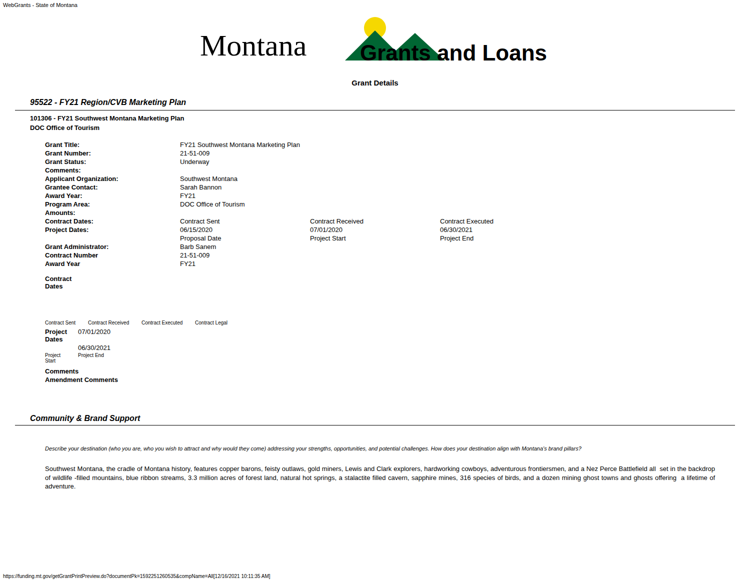WebGrants - State of Montana
Grant Details
95522 - FY21 Region/CVB Marketing Plan
101306 - FY21 Southwest Montana Marketing Plan
DOC Office of Tourism
| Grant Title: | FY21 Southwest Montana Marketing Plan | | |
| Grant Number: | 21-51-009 | | |
| Grant Status: | Underway | | |
| Comments: | | | |
| Applicant Organization: | Southwest Montana | | |
| Grantee Contact: | Sarah Bannon | | |
| Award Year: | FY21 | | |
| Program Area: | DOC Office of Tourism | | |
| Amounts: | | | |
| Contract Dates: | Contract Sent | Contract Received | Contract Executed |
| Project Dates: | 06/15/2020 | 07/01/2020 | 06/30/2021 |
| | Proposal Date | Project Start | Project End |
| Grant Administrator: | Barb Sanem | | |
| Contract Number | 21-51-009 | | |
| Award Year | FY21 | | |
Contract
Dates
Contract Sent Contract Received Contract Executed Contract Legal
| Project Dates | 07/01/2020 |
| | 06/30/2021 |
| Project Start | Project End |
Comments
Amendment Comments
Community & Brand Support
Describe your destination (who you are, who you wish to attract and why would they come) addressing your strengths, opportunities, and potential challenges. How does your destination align with Montana's brand pillars?
Southwest Montana, the cradle of Montana history, features copper barons, feisty outlaws, gold miners, Lewis and Clark explorers, hardworking cowboys, adventurous frontiersmen, and a Nez Perce Battlefield all set in the backdrop of wildlife -filled mountains, blue ribbon streams, 3.3 million acres of forest land, natural hot springs, a stalactite filled cavern, sapphire mines, 316 species of birds, and a dozen mining ghost towns and ghosts offering a lifetime of adventure.
https://funding.mt.gov/getGrantPrintPreview.do?documentPk=1592251260535&compName=All[12/16/2021 10:11:35 AM]